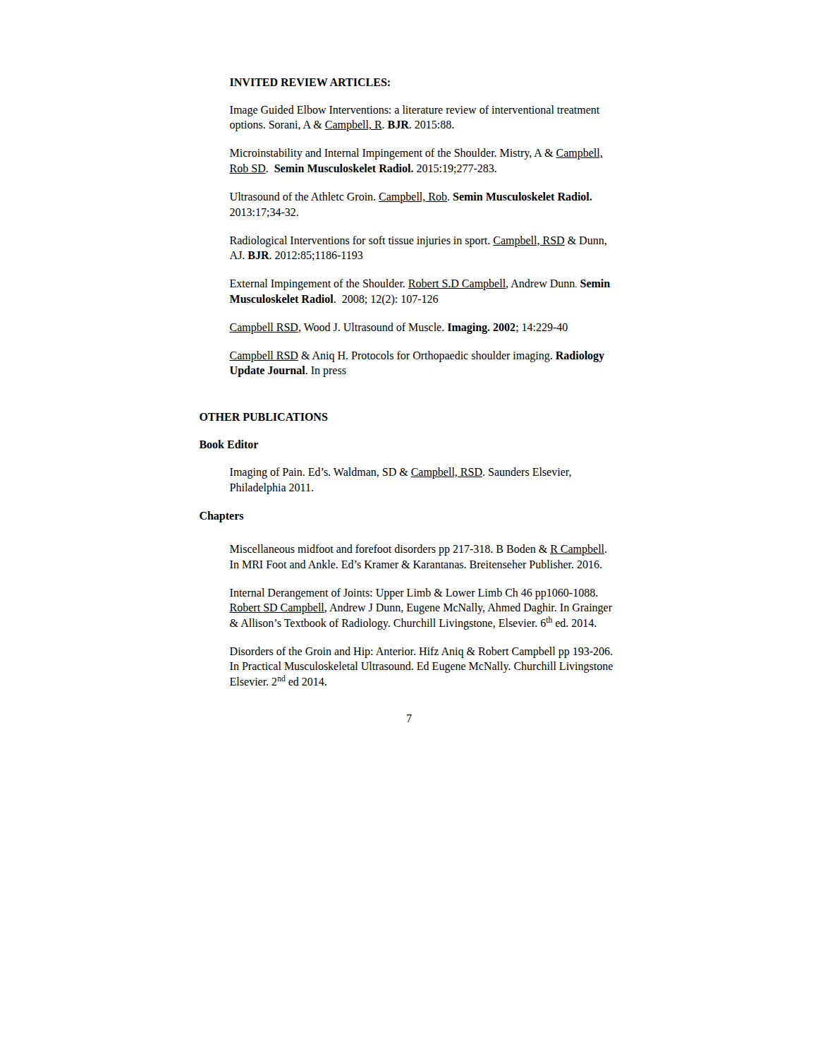INVITED REVIEW ARTICLES:
Image Guided Elbow Interventions: a literature review of interventional treatment options. Sorani, A & Campbell, R. BJR. 2015:88.
Microinstability and Internal Impingement of the Shoulder. Mistry, A & Campbell, Rob SD. Semin Musculoskelet Radiol. 2015:19;277-283.
Ultrasound of the Athletc Groin. Campbell, Rob. Semin Musculoskelet Radiol. 2013:17;34-32.
Radiological Interventions for soft tissue injuries in sport. Campbell, RSD & Dunn, AJ. BJR. 2012:85;1186-1193
External Impingement of the Shoulder. Robert S.D Campbell, Andrew Dunn. Semin Musculoskelet Radiol. 2008; 12(2): 107-126
Campbell RSD, Wood J. Ultrasound of Muscle. Imaging. 2002; 14:229-40
Campbell RSD & Aniq H. Protocols for Orthopaedic shoulder imaging. Radiology Update Journal. In press
OTHER PUBLICATIONS
Book Editor
Imaging of Pain. Ed’s. Waldman, SD & Campbell, RSD. Saunders Elsevier, Philadelphia 2011.
Chapters
Miscellaneous midfoot and forefoot disorders pp 217-318. B Boden & R Campbell. In MRI Foot and Ankle. Ed’s Kramer & Karantanas. Breitenseher Publisher. 2016.
Internal Derangement of Joints: Upper Limb & Lower Limb Ch 46 pp1060-1088. Robert SD Campbell, Andrew J Dunn, Eugene McNally, Ahmed Daghir. In Grainger & Allison’s Textbook of Radiology. Churchill Livingstone, Elsevier. 6th ed. 2014.
Disorders of the Groin and Hip: Anterior. Hifz Aniq & Robert Campbell pp 193-206. In Practical Musculoskeletal Ultrasound. Ed Eugene McNally. Churchill Livingstone Elsevier. 2nd ed 2014.
7